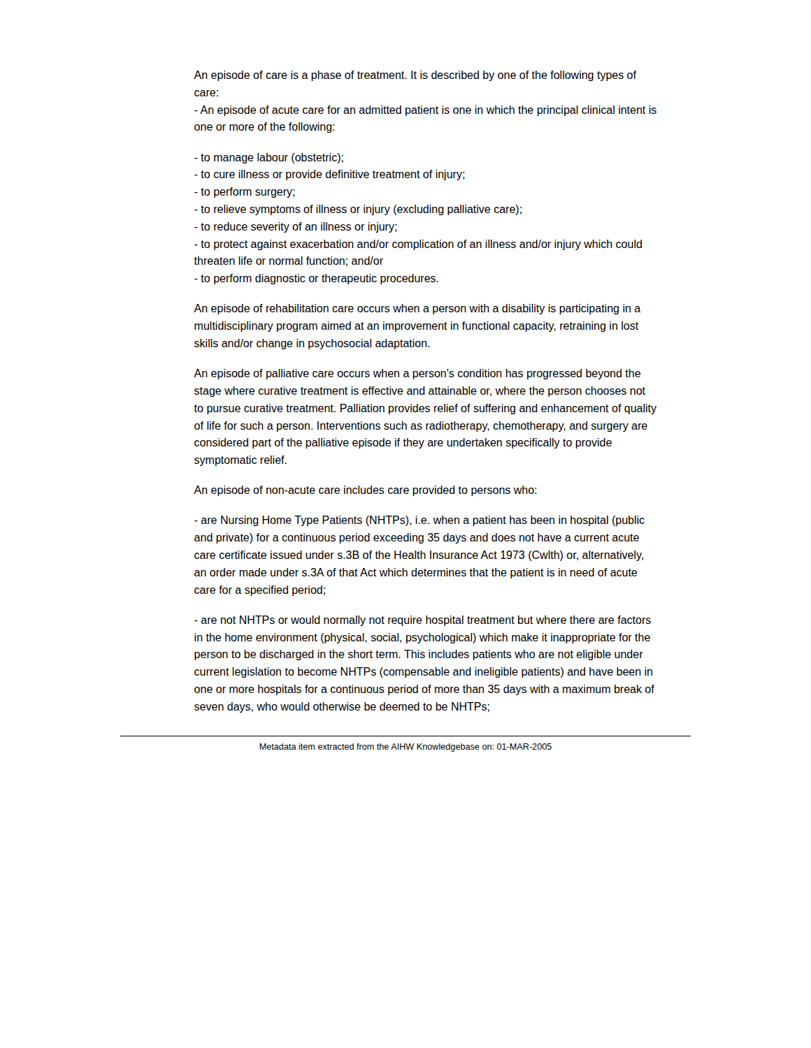An episode of care is a phase of treatment. It is described by one of the following types of care:
- An episode of acute care for an admitted patient is one in which the principal clinical intent is one or more of the following:
- to manage labour (obstetric);
- to cure illness or provide definitive treatment of injury;
- to perform surgery;
- to relieve symptoms of illness or injury (excluding palliative care);
- to reduce severity of an illness or injury;
- to protect against exacerbation and/or complication of an illness and/or injury which could threaten life or normal function; and/or
- to perform diagnostic or therapeutic procedures.
An episode of rehabilitation care occurs when a person with a disability is participating in a multidisciplinary program aimed at an improvement in functional capacity, retraining in lost skills and/or change in psychosocial adaptation.
An episode of palliative care occurs when a person's condition has progressed beyond the stage where curative treatment is effective and attainable or, where the person chooses not to pursue curative treatment. Palliation provides relief of suffering and enhancement of quality of life for such a person. Interventions such as radiotherapy, chemotherapy, and surgery are considered part of the palliative episode if they are undertaken specifically to provide symptomatic relief.
An episode of non-acute care includes care provided to persons who:
- are Nursing Home Type Patients (NHTPs), i.e. when a patient has been in hospital (public and private) for a continuous period exceeding 35 days and does not have a current acute care certificate issued under s.3B of the Health Insurance Act 1973 (Cwlth) or, alternatively, an order made under s.3A of that Act which determines that the patient is in need of acute care for a specified period;
- are not NHTPs or would normally not require hospital treatment but where there are factors in the home environment (physical, social, psychological) which make it inappropriate for the person to be discharged in the short term. This includes patients who are not eligible under current legislation to become NHTPs (compensable and ineligible patients) and have been in one or more hospitals for a continuous period of more than 35 days with a maximum break of seven days, who would otherwise be deemed to be NHTPs;
Metadata item extracted from the AIHW Knowledgebase on: 01-MAR-2005